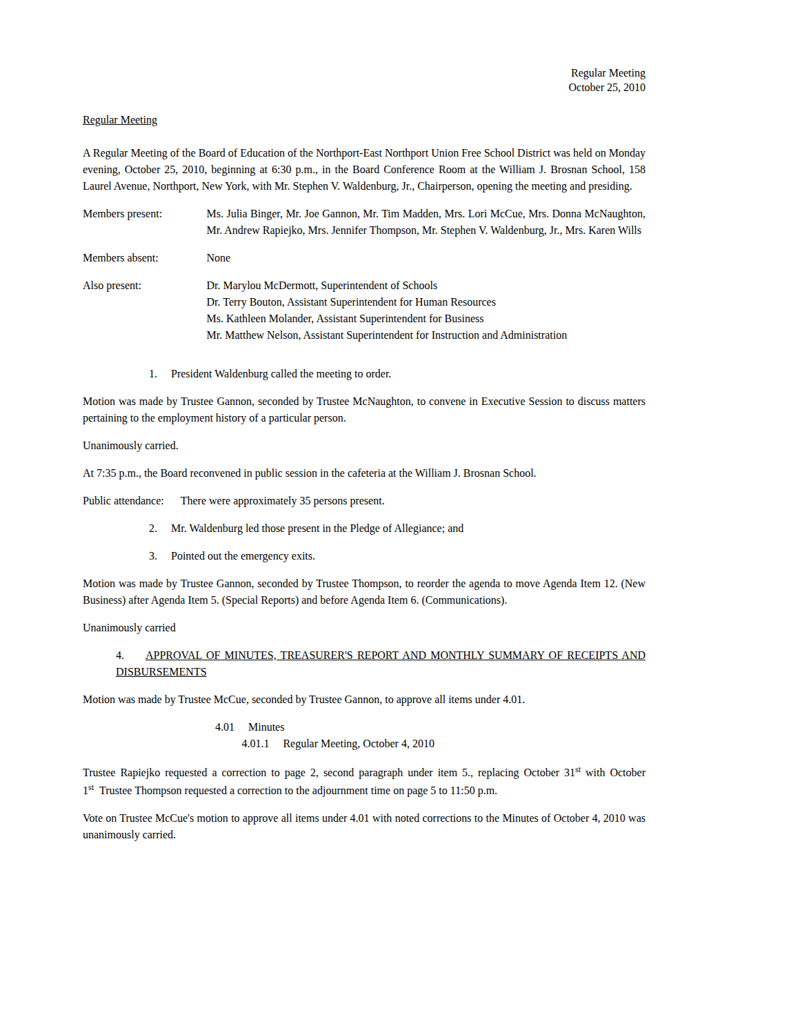Regular Meeting
October 25, 2010
Regular Meeting
A Regular Meeting of the Board of Education of the Northport-East Northport Union Free School District was held on Monday evening, October 25, 2010, beginning at 6:30 p.m., in the Board Conference Room at the William J. Brosnan School, 158 Laurel Avenue, Northport, New York, with Mr. Stephen V. Waldenburg, Jr., Chairperson, opening the meeting and presiding.
| Members present: | Ms. Julia Binger, Mr. Joe Gannon, Mr. Tim Madden, Mrs. Lori McCue, Mrs. Donna McNaughton, Mr. Andrew Rapiejko, Mrs. Jennifer Thompson, Mr. Stephen V. Waldenburg, Jr., Mrs. Karen Wills |
| Members absent: | None |
| Also present: | Dr. Marylou McDermott, Superintendent of Schools Dr. Terry Bouton, Assistant Superintendent for Human Resources Ms. Kathleen Molander, Assistant Superintendent for Business Mr. Matthew Nelson, Assistant Superintendent for Instruction and Administration |
1. President Waldenburg called the meeting to order.
Motion was made by Trustee Gannon, seconded by Trustee McNaughton, to convene in Executive Session to discuss matters pertaining to the employment history of a particular person.
Unanimously carried.
At 7:35 p.m., the Board reconvened in public session in the cafeteria at the William J. Brosnan School.
Public attendance: There were approximately 35 persons present.
2. Mr. Waldenburg led those present in the Pledge of Allegiance; and
3. Pointed out the emergency exits.
Motion was made by Trustee Gannon, seconded by Trustee Thompson, to reorder the agenda to move Agenda Item 12. (New Business) after Agenda Item 5. (Special Reports) and before Agenda Item 6. (Communications).
Unanimously carried
4. APPROVAL OF MINUTES, TREASURER'S REPORT AND MONTHLY SUMMARY OF RECEIPTS AND DISBURSEMENTS
Motion was made by Trustee McCue, seconded by Trustee Gannon, to approve all items under 4.01.
4.01 Minutes
4.01.1 Regular Meeting, October 4, 2010
Trustee Rapiejko requested a correction to page 2, second paragraph under item 5., replacing October 31st with October 1st Trustee Thompson requested a correction to the adjournment time on page 5 to 11:50 p.m.
Vote on Trustee McCue's motion to approve all items under 4.01 with noted corrections to the Minutes of October 4, 2010 was unanimously carried.